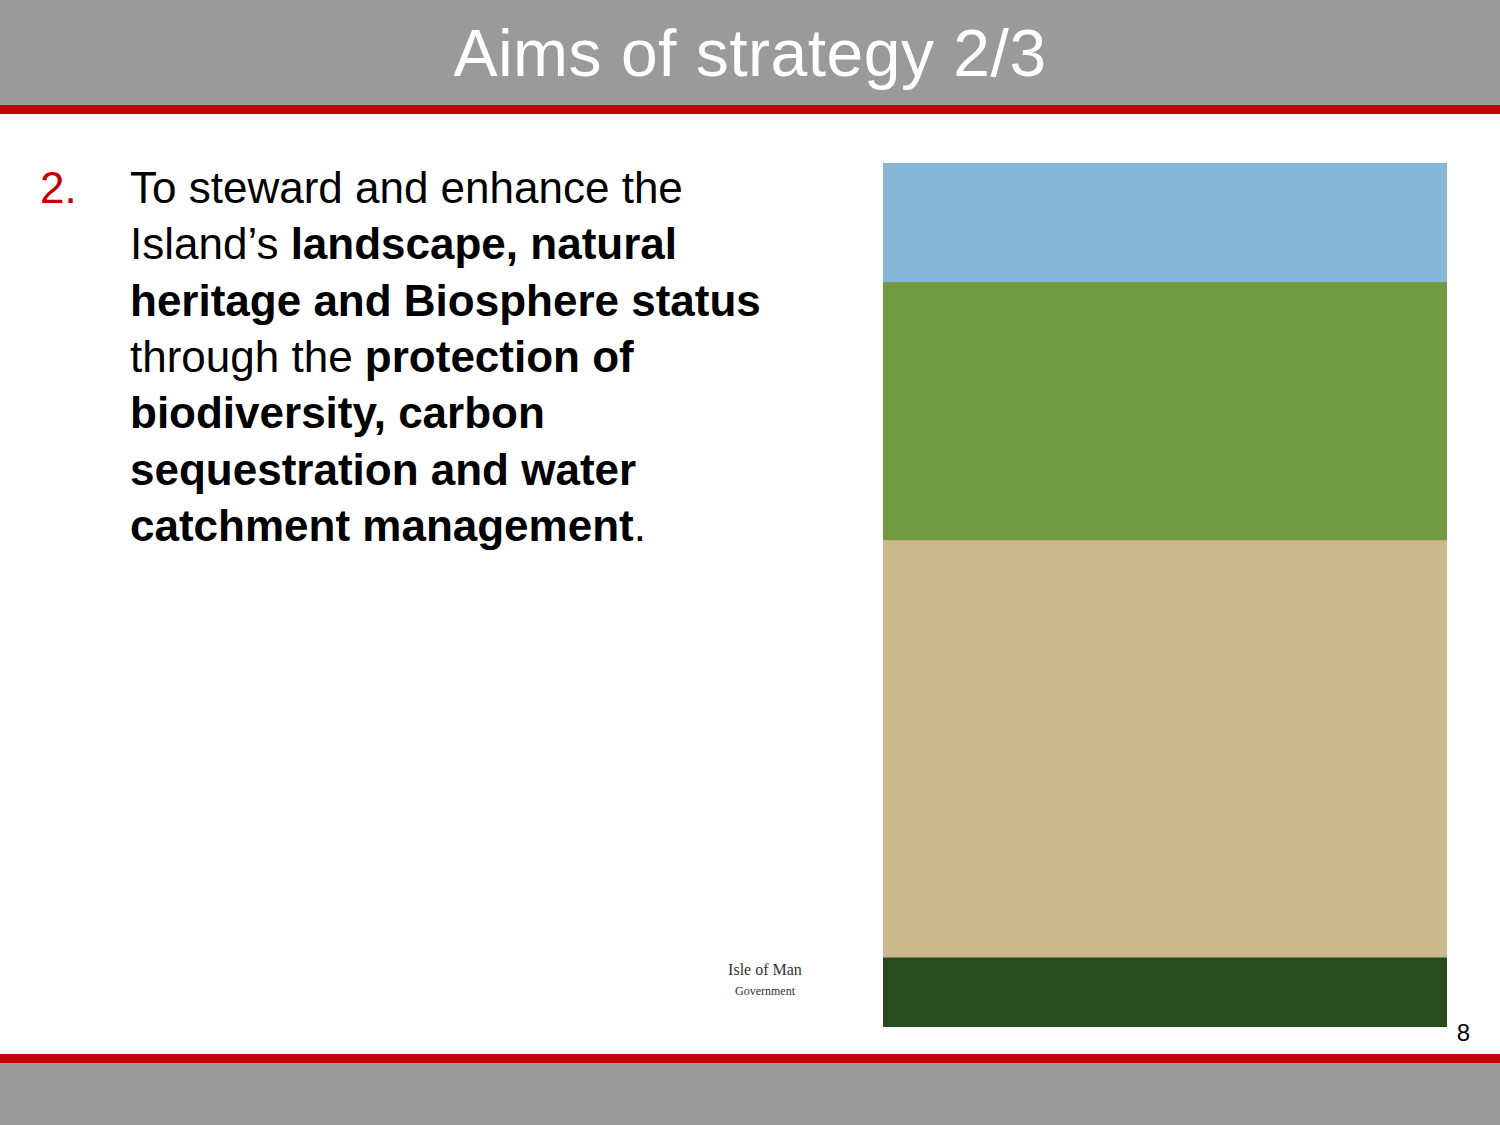Aims of strategy 2/3
2. To steward and enhance the Island’s landscape, natural heritage and Biosphere status through the protection of biodiversity, carbon sequestration and water catchment management.
8